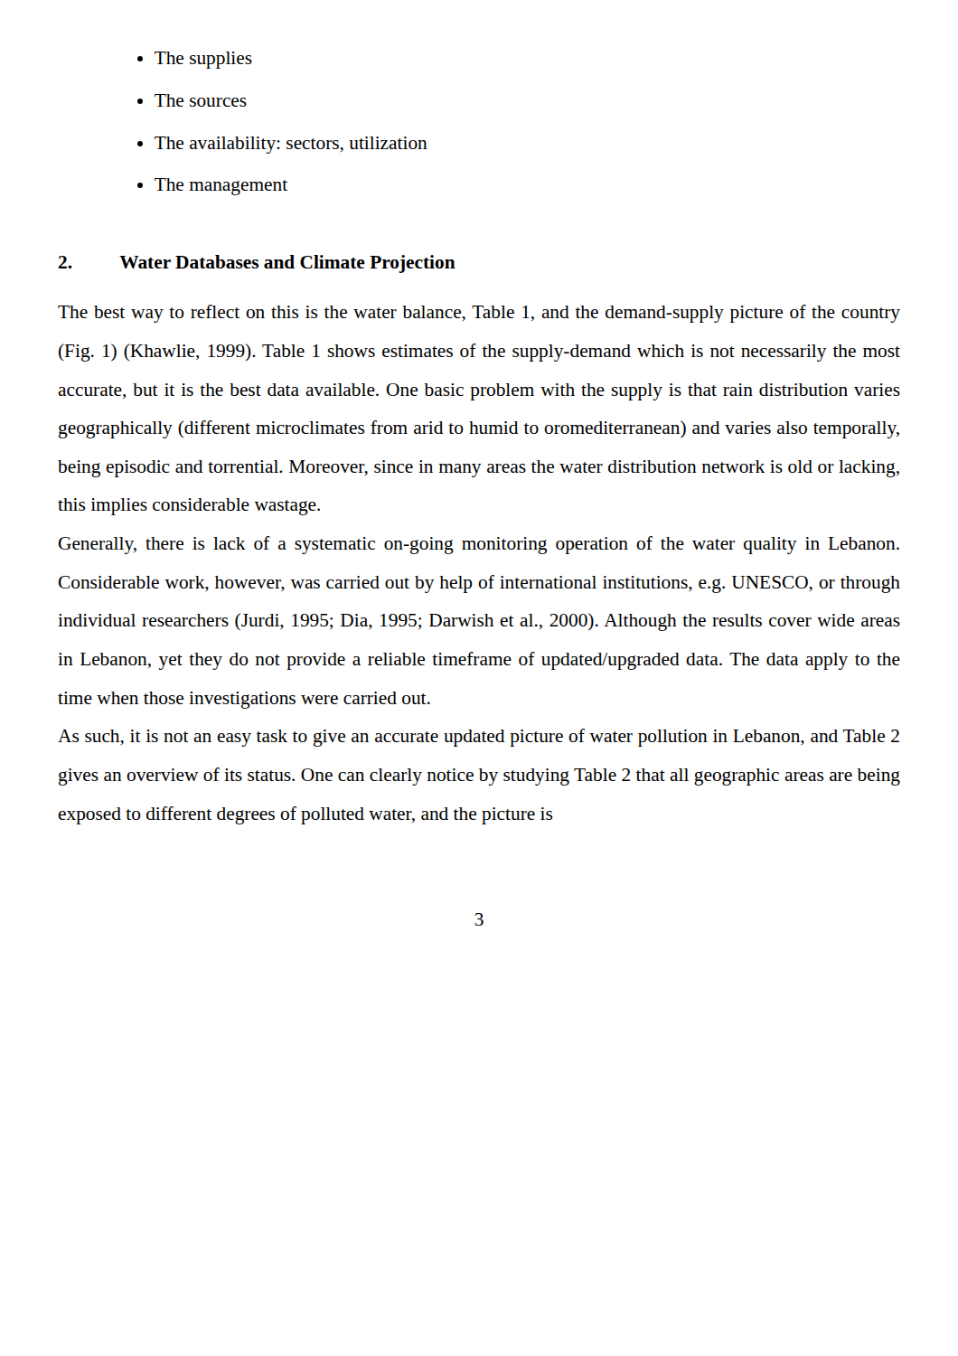The supplies
The sources
The availability: sectors, utilization
The management
2. Water Databases and Climate Projection
The best way to reflect on this is the water balance, Table 1, and the demand-supply picture of the country (Fig. 1) (Khawlie, 1999). Table 1 shows estimates of the supply-demand which is not necessarily the most accurate, but it is the best data available. One basic problem with the supply is that rain distribution varies geographically (different microclimates from arid to humid to oromediterranean) and varies also temporally, being episodic and torrential. Moreover, since in many areas the water distribution network is old or lacking, this implies considerable wastage.
Generally, there is lack of a systematic on-going monitoring operation of the water quality in Lebanon. Considerable work, however, was carried out by help of international institutions, e.g. UNESCO, or through individual researchers (Jurdi, 1995; Dia, 1995; Darwish et al., 2000). Although the results cover wide areas in Lebanon, yet they do not provide a reliable timeframe of updated/upgraded data. The data apply to the time when those investigations were carried out.
As such, it is not an easy task to give an accurate updated picture of water pollution in Lebanon, and Table 2 gives an overview of its status. One can clearly notice by studying Table 2 that all geographic areas are being exposed to different degrees of polluted water, and the picture is
3